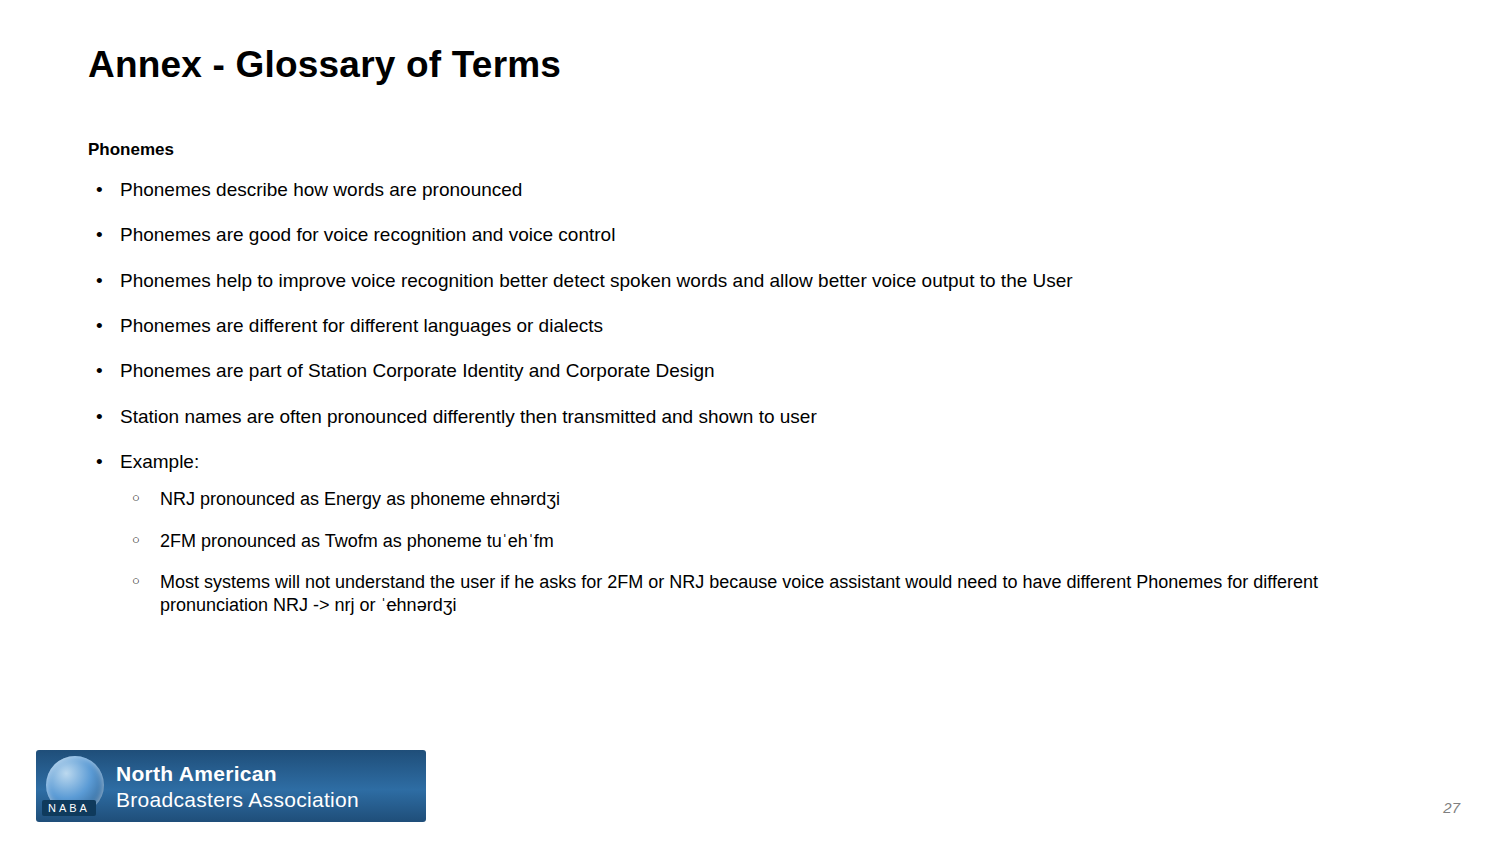Annex - Glossary of Terms
Phonemes
Phonemes describe how words are pronounced
Phonemes are good for voice recognition and voice control
Phonemes help to improve voice recognition better detect spoken words and allow better voice output to the User
Phonemes are different for different languages or dialects
Phonemes are part of Station Corporate Identity and Corporate Design
Station names are often pronounced differently then transmitted and shown to user
Example:
NRJ pronounced as Energy as phoneme ehnərdʒi
2FM pronounced as Twofm as phoneme tuˈehˈfm
Most systems will not understand the user if he asks for 2FM or NRJ because voice assistant would need to have different Phonemes for different pronunciation NRJ -> nrj or ˈehnərdʒi
NABA
North American
Broadcasters Association
27